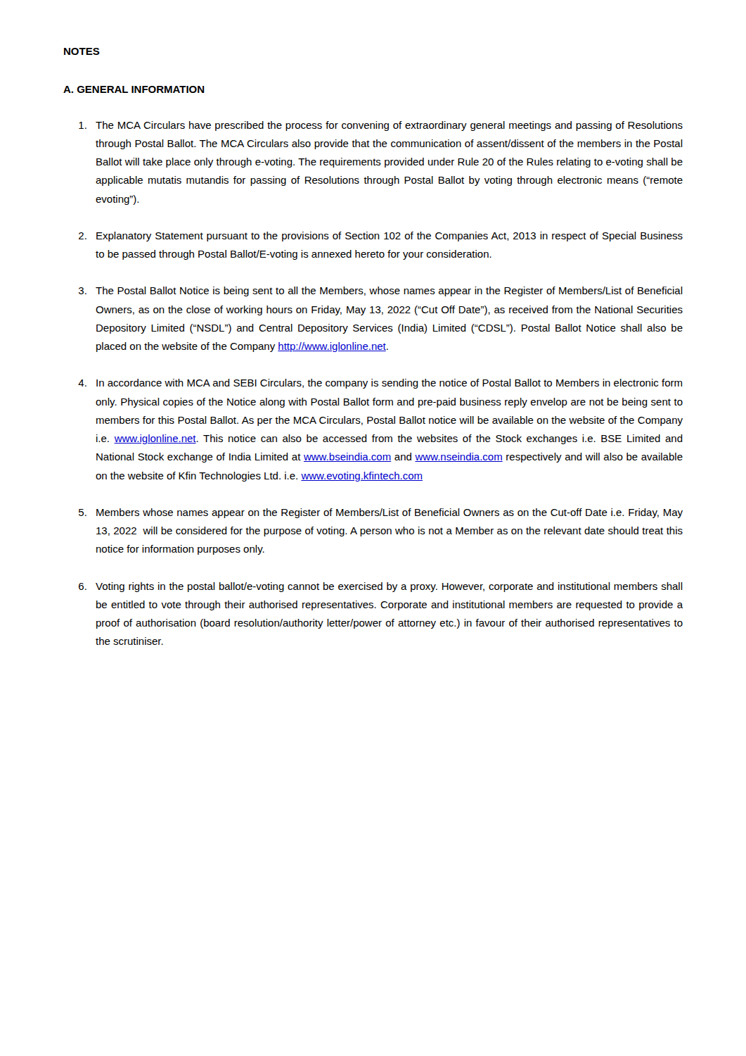NOTES
A. GENERAL INFORMATION
The MCA Circulars have prescribed the process for convening of extraordinary general meetings and passing of Resolutions through Postal Ballot. The MCA Circulars also provide that the communication of assent/dissent of the members in the Postal Ballot will take place only through e-voting. The requirements provided under Rule 20 of the Rules relating to e-voting shall be applicable mutatis mutandis for passing of Resolutions through Postal Ballot by voting through electronic means (“remote evoting”).
Explanatory Statement pursuant to the provisions of Section 102 of the Companies Act, 2013 in respect of Special Business to be passed through Postal Ballot/E-voting is annexed hereto for your consideration.
The Postal Ballot Notice is being sent to all the Members, whose names appear in the Register of Members/List of Beneficial Owners, as on the close of working hours on Friday, May 13, 2022 (“Cut Off Date”), as received from the National Securities Depository Limited (“NSDL”) and Central Depository Services (India) Limited (“CDSL”). Postal Ballot Notice shall also be placed on the website of the Company http://www.iglonline.net.
In accordance with MCA and SEBI Circulars, the company is sending the notice of Postal Ballot to Members in electronic form only. Physical copies of the Notice along with Postal Ballot form and pre-paid business reply envelop are not be being sent to members for this Postal Ballot. As per the MCA Circulars, Postal Ballot notice will be available on the website of the Company i.e. www.iglonline.net. This notice can also be accessed from the websites of the Stock exchanges i.e. BSE Limited and National Stock exchange of India Limited at www.bseindia.com and www.nseindia.com respectively and will also be available on the website of Kfin Technologies Ltd. i.e. www.evoting.kfintech.com
Members whose names appear on the Register of Members/List of Beneficial Owners as on the Cut-off Date i.e. Friday, May 13, 2022 will be considered for the purpose of voting. A person who is not a Member as on the relevant date should treat this notice for information purposes only.
Voting rights in the postal ballot/e-voting cannot be exercised by a proxy. However, corporate and institutional members shall be entitled to vote through their authorised representatives. Corporate and institutional members are requested to provide a proof of authorisation (board resolution/authority letter/power of attorney etc.) in favour of their authorised representatives to the scrutiniser.